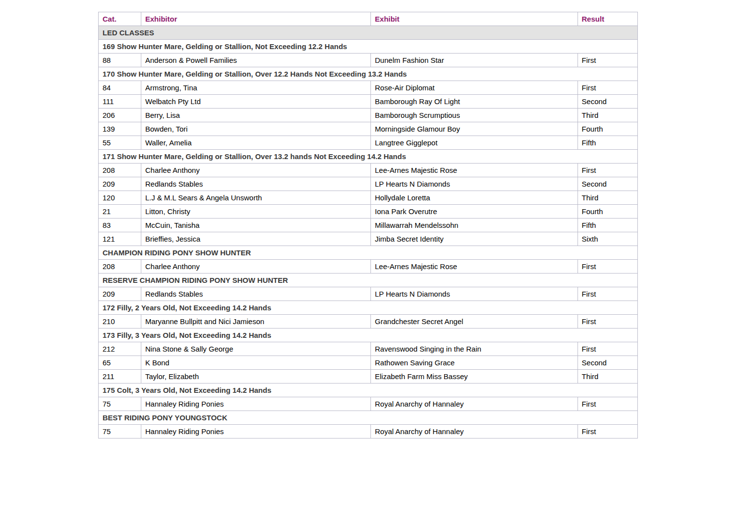| Cat. | Exhibitor | Exhibit | Result |
| --- | --- | --- | --- |
| LED CLASSES |
| 169 Show Hunter Mare, Gelding or Stallion, Not Exceeding 12.2 Hands |
| 88 | Anderson & Powell Families | Dunelm Fashion Star | First |
| 170 Show Hunter Mare, Gelding or Stallion, Over 12.2 Hands Not Exceeding 13.2 Hands |
| 84 | Armstrong, Tina | Rose-Air Diplomat | First |
| 111 | Welbatch Pty Ltd | Bamborough Ray Of Light | Second |
| 206 | Berry, Lisa | Bamborough Scrumptious | Third |
| 139 | Bowden, Tori | Morningside Glamour Boy | Fourth |
| 55 | Waller, Amelia | Langtree Gigglepot | Fifth |
| 171 Show Hunter Mare, Gelding or Stallion, Over 13.2 hands Not Exceeding 14.2 Hands |
| 208 | Charlee Anthony | Lee-Arnes Majestic Rose | First |
| 209 | Redlands Stables | LP Hearts N Diamonds | Second |
| 120 | L.J & M.L Sears & Angela Unsworth | Hollydale Loretta | Third |
| 21 | Litton, Christy | Iona Park Overutre | Fourth |
| 83 | McCuin, Tanisha | Millawarrah Mendelssohn | Fifth |
| 121 | Brieffies, Jessica | Jimba Secret Identity | Sixth |
| CHAMPION RIDING PONY SHOW HUNTER |
| 208 | Charlee Anthony | Lee-Arnes Majestic Rose | First |
| RESERVE CHAMPION RIDING PONY SHOW HUNTER |
| 209 | Redlands Stables | LP Hearts N Diamonds | First |
| 172 Filly, 2 Years Old, Not Exceeding 14.2 Hands |
| 210 | Maryanne Bullpitt and Nici Jamieson | Grandchester Secret Angel | First |
| 173 Filly, 3 Years Old, Not Exceeding 14.2 Hands |
| 212 | Nina Stone & Sally George | Ravenswood Singing in the Rain | First |
| 65 | K Bond | Rathowen Saving Grace | Second |
| 211 | Taylor, Elizabeth | Elizabeth Farm Miss Bassey | Third |
| 175 Colt, 3 Years Old, Not Exceeding 14.2 Hands |
| 75 | Hannaley Riding Ponies | Royal Anarchy of Hannaley | First |
| BEST RIDING PONY YOUNGSTOCK |
| 75 | Hannaley Riding Ponies | Royal Anarchy of Hannaley | First |